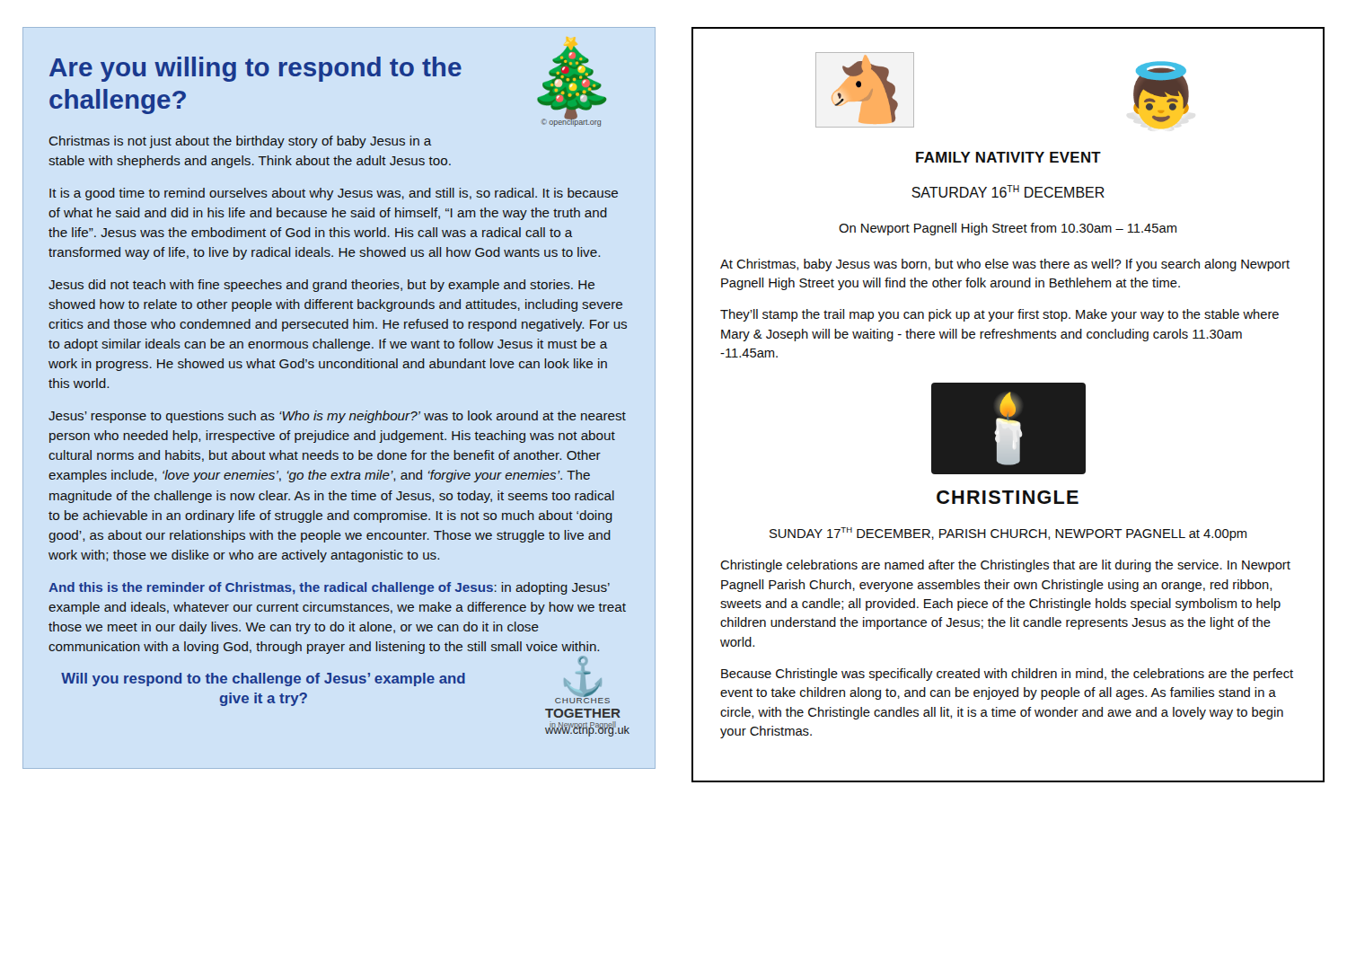🎄 © openclipart.org
Are you willing to respond to the challenge?
Christmas is not just about the birthday story of baby Jesus in a stable with shepherds and angels. Think about the adult Jesus too.
It is a good time to remind ourselves about why Jesus was, and still is, so radical. It is because of what he said and did in his life and because he said of himself, “I am the way the truth and the life”. Jesus was the embodiment of God in this world. His call was a radical call to a transformed way of life, to live by radical ideals. He showed us all how God wants us to live.
Jesus did not teach with fine speeches and grand theories, but by example and stories. He showed how to relate to other people with different backgrounds and attitudes, including severe critics and those who condemned and persecuted him. He refused to respond negatively. For us to adopt similar ideals can be an enormous challenge. If we want to follow Jesus it must be a work in progress. He showed us what God’s unconditional and abundant love can look like in this world.
Jesus’ response to questions such as ‘Who is my neighbour?’ was to look around at the nearest person who needed help, irrespective of prejudice and judgement. His teaching was not about cultural norms and habits, but about what needs to be done for the benefit of another. Other examples include, ‘love your enemies’, ‘go the extra mile’, and ‘forgive your enemies’. The magnitude of the challenge is now clear. As in the time of Jesus, so today, it seems too radical to be achievable in an ordinary life of struggle and compromise. It is not so much about ‘doing good’, as about our relationships with the people we encounter. Those we struggle to live and work with; those we dislike or who are actively antagonistic to us.
And this is the reminder of Christmas, the radical challenge of Jesus: in adopting Jesus’ example and ideals, whatever our current circumstances, we make a difference by how we treat those we meet in our daily lives. We can try to do it alone, or we can do it in close communication with a loving God, through prayer and listening to the still small voice within.
⚓ CHURCHES TOGETHER in Newport Pagnell
Will you respond to the challenge of Jesus’ example and give it a try?
www.ctnp.org.uk
🐴
👼
FAMILY NATIVITY EVENT
SATURDAY 16TH DECEMBER
On Newport Pagnell High Street from 10.30am – 11.45am
At Christmas, baby Jesus was born, but who else was there as well? If you search along Newport Pagnell High Street you will find the other folk around in Bethlehem at the time.
They’ll stamp the trail map you can pick up at your first stop. Make your way to the stable where Mary & Joseph will be waiting - there will be refreshments and concluding carols 11.30am -11.45am.
🕯️
CHRISTINGLE
SUNDAY 17TH DECEMBER, PARISH CHURCH, NEWPORT PAGNELL at 4.00pm
Christingle celebrations are named after the Christingles that are lit during the service. In Newport Pagnell Parish Church, everyone assembles their own Christingle using an orange, red ribbon, sweets and a candle; all provided. Each piece of the Christingle holds special symbolism to help children understand the importance of Jesus; the lit candle represents Jesus as the light of the world.
Because Christingle was specifically created with children in mind, the celebrations are the perfect event to take children along to, and can be enjoyed by people of all ages. As families stand in a circle, with the Christingle candles all lit, it is a time of wonder and awe and a lovely way to begin your Christmas.